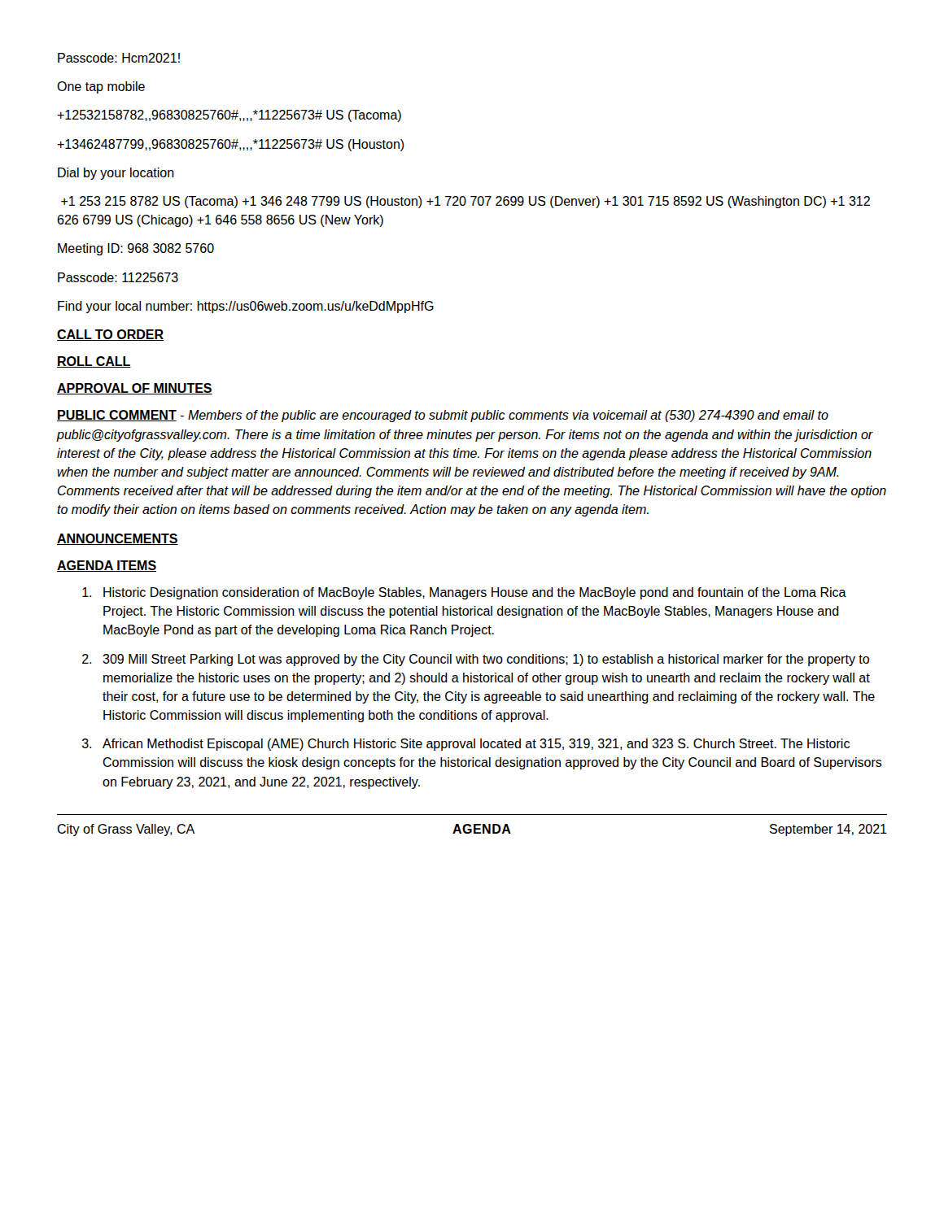Passcode: Hcm2021!
One tap mobile
+12532158782,,96830825760#,,,,*11225673# US (Tacoma)
+13462487799,,96830825760#,,,,*11225673# US (Houston)
Dial by your location
+1 253 215 8782 US (Tacoma) +1 346 248 7799 US (Houston) +1 720 707 2699 US (Denver) +1 301 715 8592 US (Washington DC) +1 312 626 6799 US (Chicago) +1 646 558 8656 US (New York)
Meeting ID: 968 3082 5760
Passcode: 11225673
Find your local number: https://us06web.zoom.us/u/keDdMppHfG
CALL TO ORDER
ROLL CALL
APPROVAL OF MINUTES
PUBLIC COMMENT - Members of the public are encouraged to submit public comments via voicemail at (530) 274-4390 and email to public@cityofgrassvalley.com. There is a time limitation of three minutes per person. For items not on the agenda and within the jurisdiction or interest of the City, please address the Historical Commission at this time. For items on the agenda please address the Historical Commission when the number and subject matter are announced. Comments will be reviewed and distributed before the meeting if received by 9AM. Comments received after that will be addressed during the item and/or at the end of the meeting. The Historical Commission will have the option to modify their action on items based on comments received. Action may be taken on any agenda item.
ANNOUNCEMENTS
AGENDA ITEMS
Historic Designation consideration of MacBoyle Stables, Managers House and the MacBoyle pond and fountain of the Loma Rica Project. The Historic Commission will discuss the potential historical designation of the MacBoyle Stables, Managers House and MacBoyle Pond as part of the developing Loma Rica Ranch Project.
309 Mill Street Parking Lot was approved by the City Council with two conditions; 1) to establish a historical marker for the property to memorialize the historic uses on the property; and 2) should a historical of other group wish to unearth and reclaim the rockery wall at their cost, for a future use to be determined by the City, the City is agreeable to said unearthing and reclaiming of the rockery wall. The Historic Commission will discus implementing both the conditions of approval.
African Methodist Episcopal (AME) Church Historic Site approval located at 315, 319, 321, and 323 S. Church Street. The Historic Commission will discuss the kiosk design concepts for the historical designation approved by the City Council and Board of Supervisors on February 23, 2021, and June 22, 2021, respectively.
City of Grass Valley, CA AGENDA September 14, 2021